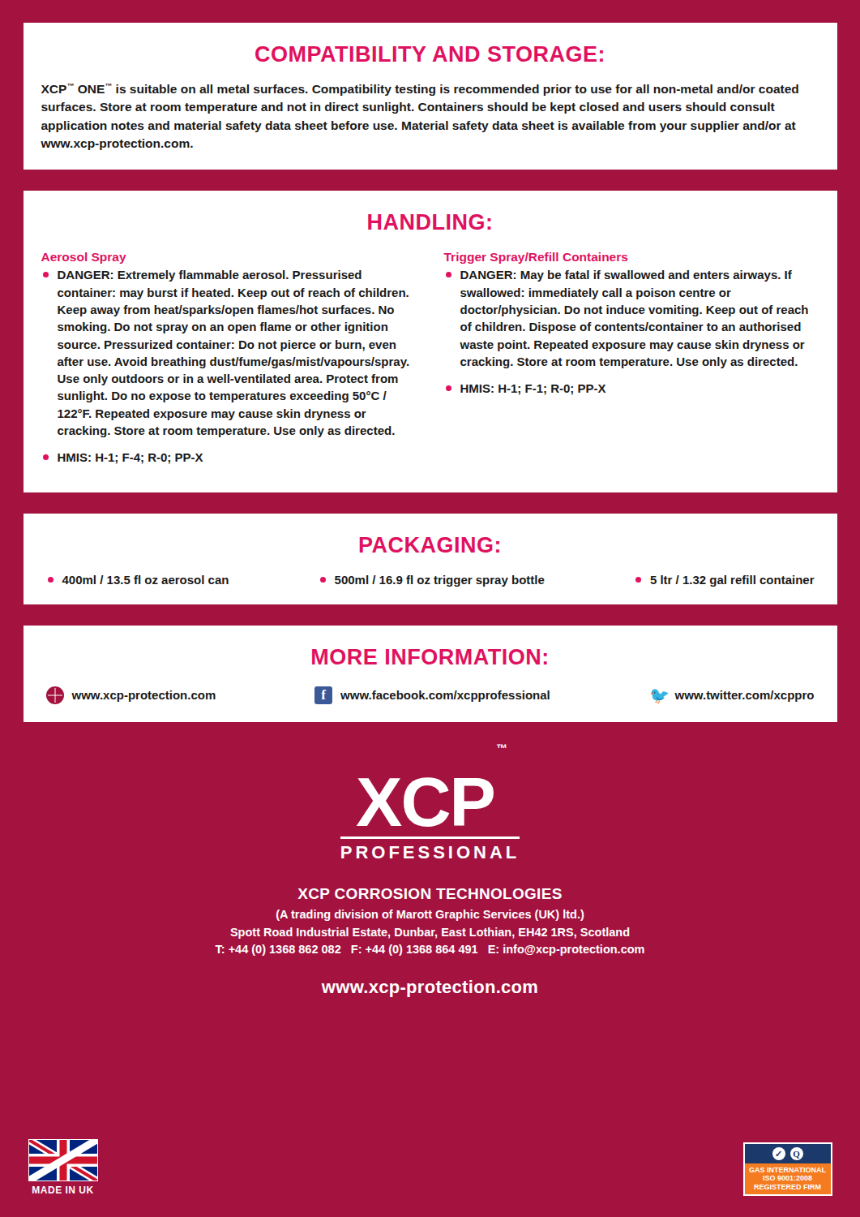Compatibility and Storage:
XCP™ ONE™ is suitable on all metal surfaces. Compatibility testing is recommended prior to use for all non-metal and/or coated surfaces. Store at room temperature and not in direct sunlight. Containers should be kept closed and users should consult application notes and material safety data sheet before use. Material safety data sheet is available from your supplier and/or at www.xcp-protection.com.
Handling:
Aerosol Spray
DANGER: Extremely flammable aerosol. Pressurised container: may burst if heated. Keep out of reach of children. Keep away from heat/sparks/open flames/hot surfaces. No smoking. Do not spray on an open flame or other ignition source. Pressurized container: Do not pierce or burn, even after use. Avoid breathing dust/fume/gas/mist/vapours/spray. Use only outdoors or in a well-ventilated area. Protect from sunlight. Do no expose to temperatures exceeding 50°C / 122°F. Repeated exposure may cause skin dryness or cracking. Store at room temperature. Use only as directed.
HMIS: H-1; F-4; R-0; PP-X
Trigger Spray/Refill Containers
DANGER: May be fatal if swallowed and enters airways. If swallowed: immediately call a poison centre or doctor/physician. Do not induce vomiting. Keep out of reach of children. Dispose of contents/container to an authorised waste point. Repeated exposure may cause skin dryness or cracking. Store at room temperature. Use only as directed.
HMIS: H-1; F-1; R-0; PP-X
Packaging:
400ml / 13.5 fl oz aerosol can
500ml / 16.9 fl oz trigger spray bottle
5 ltr / 1.32 gal refill container
More Information:
www.xcp-protection.com
fwww.facebook.com/xcpprofessional
🐦www.twitter.com/xcppro
XCP™
PROFESSIONAL
XCP CORROSION TECHNOLOGIES
(A trading division of Marott Graphic Services (UK) ltd.)
Spott Road Industrial Estate, Dunbar, East Lothian, EH42 1RS, Scotland
T: +44 (0) 1368 862 082 F: +44 (0) 1368 864 491 E: info@xcp-protection.com
www.xcp-protection.com
MADE IN UK
✓Q
GAS INTERNATIONAL
ISO 9001:2008
REGISTERED FIRM